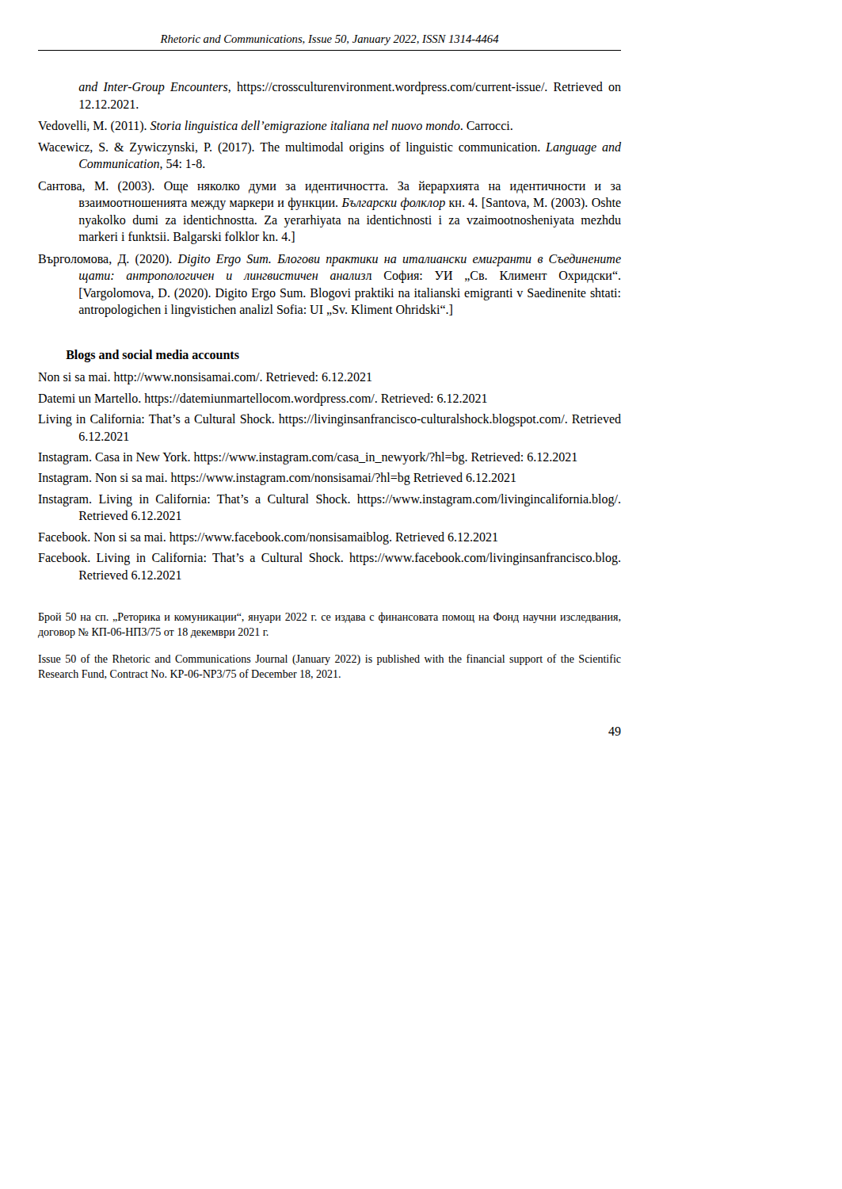Rhetoric and Communications, Issue 50, January 2022, ISSN 1314-4464
and Inter-Group Encounters, https://crossculturenvironment.wordpress.com/current-issue/. Retrieved on 12.12.2021.
Vedovelli, M. (2011). Storia linguistica dell’emigrazione italiana nel nuovo mondo. Carrocci.
Wacewicz, S. & Zywiczynski, P. (2017). The multimodal origins of linguistic communication. Language and Communication, 54: 1-8.
Сантова, М. (2003). Още няколко думи за идентичността. За йерархията на идентичности и за взаимоотношенията между маркери и функции. Български фолклор кн. 4. [Santova, M. (2003). Oshte nyakolko dumi za identichnostta. Za yerarhiyata na identichnosti i za vzaimootnosheniyata mezhdu markeri i funktsii. Balgarski folklor kn. 4.]
Върголомова, Д. (2020). Digito Ergo Sum. Блогови практики на италиански емигранти в Съединените щати: антропологичен и лингвистичен анализл София: УИ „Св. Климент Охридски“. [Vargolomova, D. (2020). Digito Ergo Sum. Blogovi praktiki na italianski emigranti v Saedinenite shtati: antropologichen i lingvistichen analizl Sofia: UI „Sv. Kliment Ohridski“.]
Blogs and social media accounts
Non si sa mai. http://www.nonsisamai.com/. Retrieved: 6.12.2021
Datemi un Martello. https://datemiunmartellocom.wordpress.com/. Retrieved: 6.12.2021
Living in California: That’s a Cultural Shock. https://livinginsanfrancisco-culturalshock.blogspot.com/. Retrieved 6.12.2021
Instagram. Casa in New York. https://www.instagram.com/casa_in_newyork/?hl=bg. Retrieved: 6.12.2021
Instagram. Non si sa mai. https://www.instagram.com/nonsisamai/?hl=bg Retrieved 6.12.2021
Instagram. Living in California: That’s a Cultural Shock. https://www.instagram.com/livingincalifornia.blog/. Retrieved 6.12.2021
Facebook. Non si sa mai. https://www.facebook.com/nonsisamaiblog. Retrieved 6.12.2021
Facebook. Living in California: That’s a Cultural Shock. https://www.facebook.com/livinginsanfrancisco.blog. Retrieved 6.12.2021
Брой 50 на сп. „Реторика и комуникации“, януари 2022 г. се издава с финансовата помощ на Фонд научни изследвания, договор № КП-06-НП3/75 от 18 декември 2021 г.
Issue 50 of the Rhetoric and Communications Journal (January 2022) is published with the financial support of the Scientific Research Fund, Contract No. KP-06-NP3/75 of December 18, 2021.
49